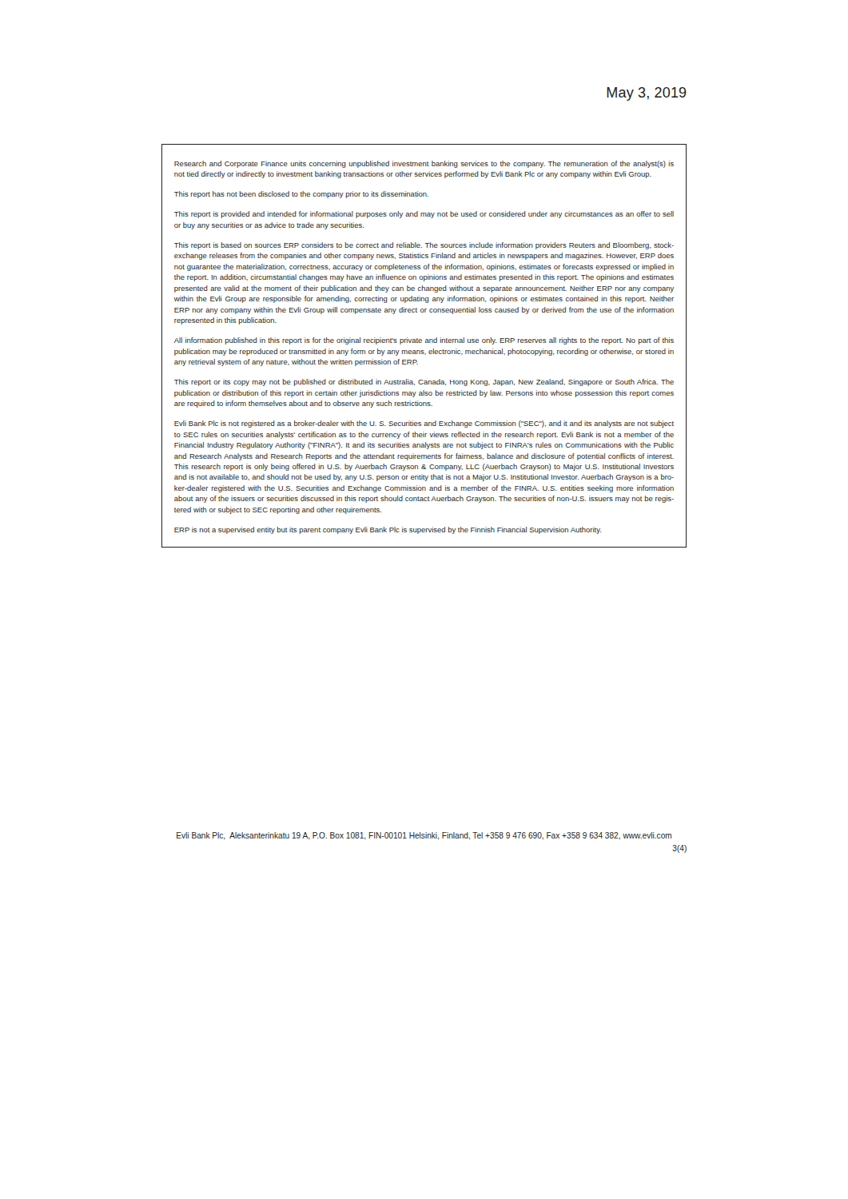May 3, 2019
Research and Corporate Finance units concerning unpublished investment banking services to the company. The remuneration of the analyst(s) is not tied directly or indirectly to investment banking transactions or other services performed by Evli Bank Plc or any company within Evli Group.
This report has not been disclosed to the company prior to its dissemination.
This report is provided and intended for informational purposes only and may not be used or considered under any circumstances as an offer to sell or buy any securities or as advice to trade any securities.
This report is based on sources ERP considers to be correct and reliable. The sources include information providers Reuters and Bloomberg, stock-exchange releases from the companies and other company news, Statistics Finland and articles in newspapers and magazines. However, ERP does not guarantee the materialization, correctness, accuracy or completeness of the information, opinions, estimates or forecasts expressed or implied in the report. In addition, circumstantial changes may have an influence on opinions and estimates presented in this report. The opinions and estimates presented are valid at the moment of their publication and they can be changed without a separate announcement. Neither ERP nor any company within the Evli Group are responsible for amending, correcting or updating any information, opinions or estimates contained in this report. Neither ERP nor any company within the Evli Group will compensate any direct or consequential loss caused by or derived from the use of the information represented in this publication.
All information published in this report is for the original recipient's private and internal use only. ERP reserves all rights to the report. No part of this publication may be reproduced or transmitted in any form or by any means, electronic, mechanical, photocopying, recording or otherwise, or stored in any retrieval system of any nature, without the written permission of ERP.
This report or its copy may not be published or distributed in Australia, Canada, Hong Kong, Japan, New Zealand, Singapore or South Africa. The publication or distribution of this report in certain other jurisdictions may also be restricted by law. Persons into whose possession this report comes are required to inform themselves about and to observe any such restrictions.
Evli Bank Plc is not registered as a broker-dealer with the U. S. Securities and Exchange Commission ("SEC"), and it and its analysts are not subject to SEC rules on securities analysts' certification as to the currency of their views reflected in the research report. Evli Bank is not a member of the Financial Industry Regulatory Authority ("FINRA"). It and its securities analysts are not subject to FINRA's rules on Communications with the Public and Research Analysts and Research Reports and the attendant requirements for fairness, balance and disclosure of potential conflicts of interest. This research report is only being offered in U.S. by Auerbach Grayson & Company, LLC (Auerbach Grayson) to Major U.S. Institutional Investors and is not available to, and should not be used by, any U.S. person or entity that is not a Major U.S. Institutional Investor. Auerbach Grayson is a broker-dealer registered with the U.S. Securities and Exchange Commission and is a member of the FINRA. U.S. entities seeking more information about any of the issuers or securities discussed in this report should contact Auerbach Grayson. The securities of non-U.S. issuers may not be registered with or subject to SEC reporting and other requirements.
ERP is not a supervised entity but its parent company Evli Bank Plc is supervised by the Finnish Financial Supervision Authority.
Evli Bank Plc, Aleksanterinkatu 19 A, P.O. Box 1081, FIN-00101 Helsinki, Finland, Tel +358 9 476 690, Fax +358 9 634 382, www.evli.com
3(4)